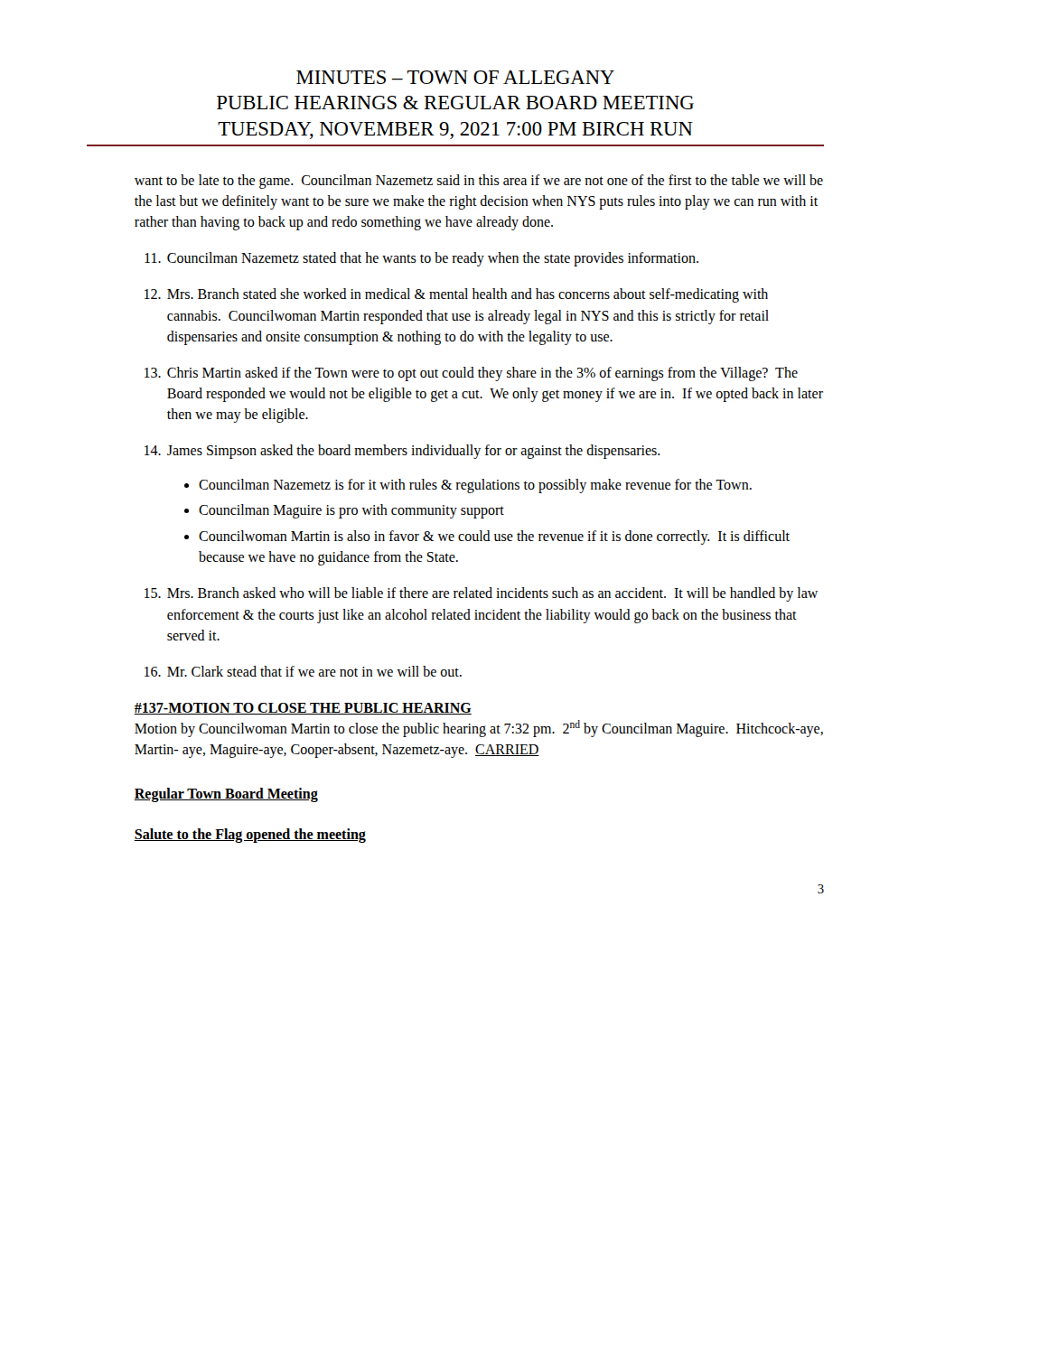MINUTES – TOWN OF ALLEGANY PUBLIC HEARINGS & REGULAR BOARD MEETING TUESDAY, NOVEMBER 9, 2021 7:00 PM BIRCH RUN
want to be late to the game. Councilman Nazemetz said in this area if we are not one of the first to the table we will be the last but we definitely want to be sure we make the right decision when NYS puts rules into play we can run with it rather than having to back up and redo something we have already done.
Councilman Nazemetz stated that he wants to be ready when the state provides information.
Mrs. Branch stated she worked in medical & mental health and has concerns about self-medicating with cannabis. Councilwoman Martin responded that use is already legal in NYS and this is strictly for retail dispensaries and onsite consumption & nothing to do with the legality to use.
Chris Martin asked if the Town were to opt out could they share in the 3% of earnings from the Village? The Board responded we would not be eligible to get a cut. We only get money if we are in. If we opted back in later then we may be eligible.
James Simpson asked the board members individually for or against the dispensaries.
Councilman Nazemetz is for it with rules & regulations to possibly make revenue for the Town.
Councilman Maguire is pro with community support
Councilwoman Martin is also in favor & we could use the revenue if it is done correctly. It is difficult because we have no guidance from the State.
Mrs. Branch asked who will be liable if there are related incidents such as an accident. It will be handled by law enforcement & the courts just like an alcohol related incident the liability would go back on the business that served it.
Mr. Clark stead that if we are not in we will be out.
#137-MOTION TO CLOSE THE PUBLIC HEARING
Motion by Councilwoman Martin to close the public hearing at 7:32 pm. 2nd by Councilman Maguire. Hitchcock-aye, Martin- aye, Maguire-aye, Cooper-absent, Nazemetz-aye. CARRIED
Regular Town Board Meeting
Salute to the Flag opened the meeting
3